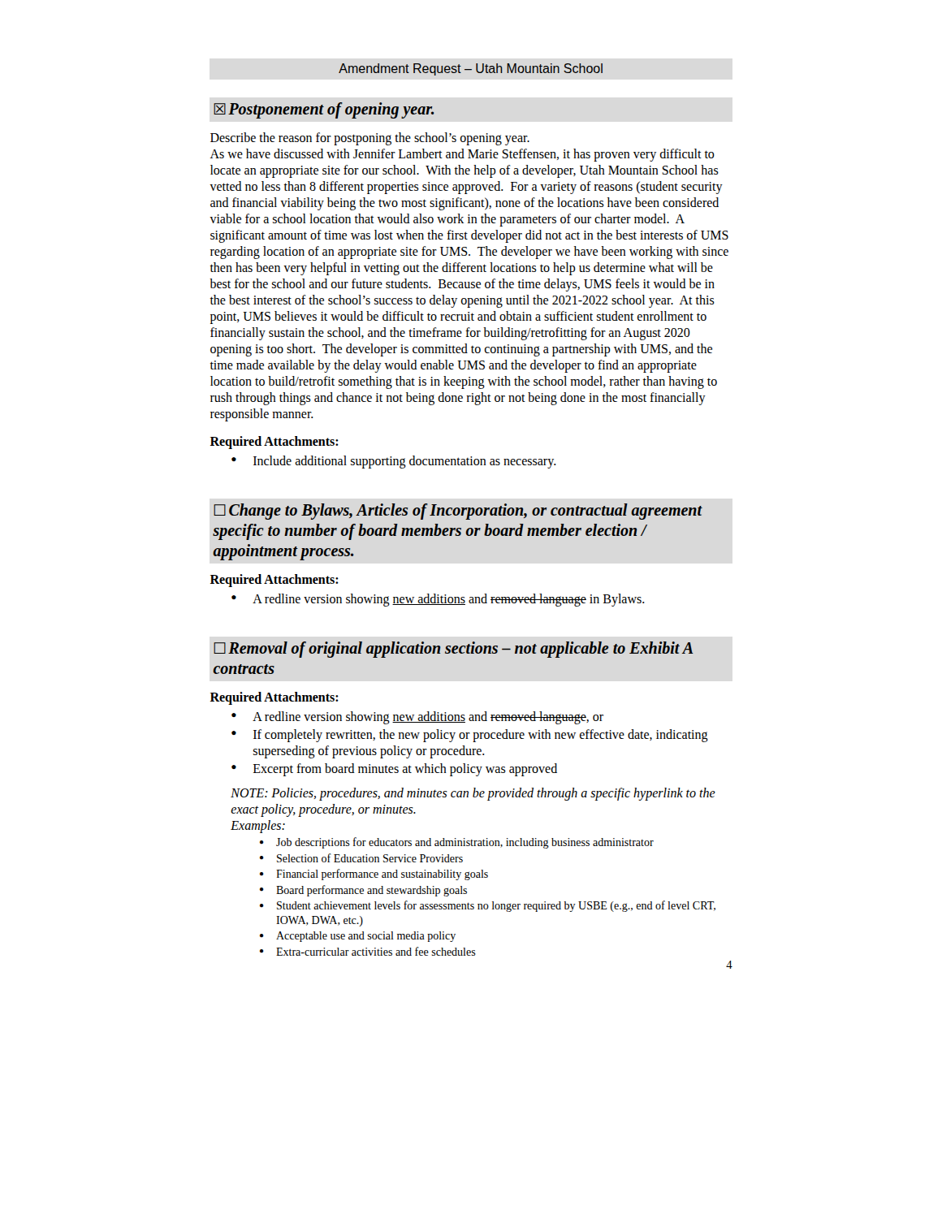Amendment Request – Utah Mountain School
☒Postponement of opening year.
Describe the reason for postponing the school’s opening year.
As we have discussed with Jennifer Lambert and Marie Steffensen, it has proven very difficult to locate an appropriate site for our school. With the help of a developer, Utah Mountain School has vetted no less than 8 different properties since approved. For a variety of reasons (student security and financial viability being the two most significant), none of the locations have been considered viable for a school location that would also work in the parameters of our charter model. A significant amount of time was lost when the first developer did not act in the best interests of UMS regarding location of an appropriate site for UMS. The developer we have been working with since then has been very helpful in vetting out the different locations to help us determine what will be best for the school and our future students. Because of the time delays, UMS feels it would be in the best interest of the school’s success to delay opening until the 2021-2022 school year. At this point, UMS believes it would be difficult to recruit and obtain a sufficient student enrollment to financially sustain the school, and the timeframe for building/retrofitting for an August 2020 opening is too short. The developer is committed to continuing a partnership with UMS, and the time made available by the delay would enable UMS and the developer to find an appropriate location to build/retrofit something that is in keeping with the school model, rather than having to rush through things and chance it not being done right or not being done in the most financially responsible manner.
Required Attachments:
Include additional supporting documentation as necessary.
☐Change to Bylaws, Articles of Incorporation, or contractual agreement specific to number of board members or board member election / appointment process.
Required Attachments:
A redline version showing new additions and removed language in Bylaws.
☐Removal of original application sections – not applicable to Exhibit A contracts
Required Attachments:
A redline version showing new additions and removed language, or
If completely rewritten, the new policy or procedure with new effective date, indicating superseding of previous policy or procedure.
Excerpt from board minutes at which policy was approved
NOTE: Policies, procedures, and minutes can be provided through a specific hyperlink to the exact policy, procedure, or minutes.
Examples:
Job descriptions for educators and administration, including business administrator
Selection of Education Service Providers
Financial performance and sustainability goals
Board performance and stewardship goals
Student achievement levels for assessments no longer required by USBE (e.g., end of level CRT, IOWA, DWA, etc.)
Acceptable use and social media policy
Extra-curricular activities and fee schedules
4